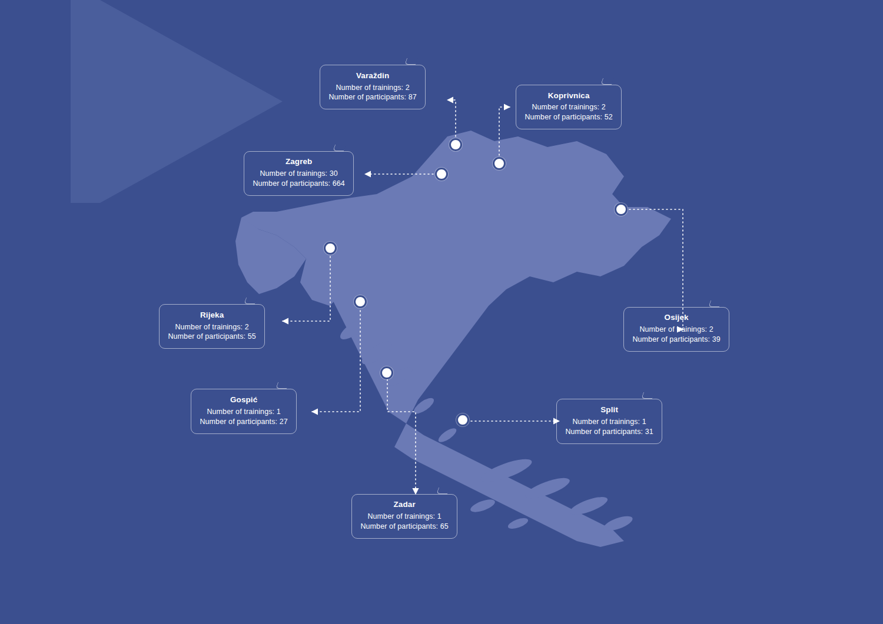Varaždin Number of trainings: 2
Number of participants: 87
Koprivnica Number of trainings: 2
Number of participants: 52
Zagreb Number of trainings: 30
Number of participants: 664
Osijek Number of trainings: 2
Number of participants: 39
Rijeka Number of trainings: 2
Number of participants: 55
Gospić Number of trainings: 1
Number of participants: 27
Split Number of trainings: 1
Number of participants: 31
Zadar Number of trainings: 1
Number of participants: 65
Number of trainings and participants by city
| City | Number of trainings | Number of participants |
| --- | --- | --- |
| Varaždin | 2 | 87 |
| Koprivnica | 2 | 52 |
| Zagreb | 30 | 664 |
| Osijek | 2 | 39 |
| Rijeka | 2 | 55 |
| Gospić | 1 | 27 |
| Split | 1 | 31 |
| Zadar | 1 | 65 |